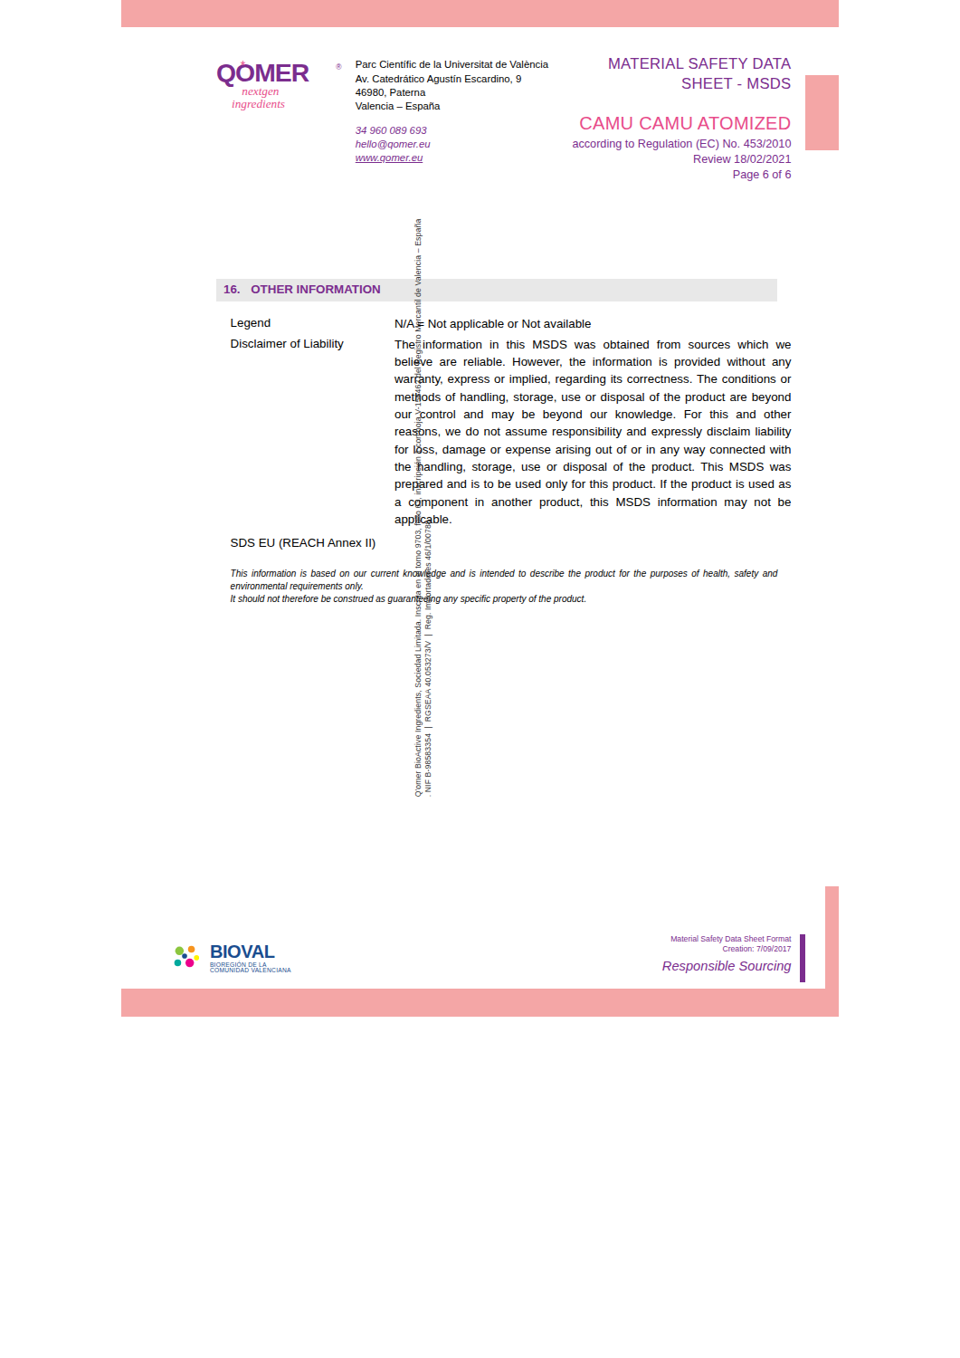Q'omer BioActive Ingredients, Sociedad Limitada. Inscrita en el tomo 9703, folio 63, inscripción 1 con hoja V-156462 del Registro Mercantil de Valencia – España
. NIF B-98583354 | RGSEAA 40.053273/V | Reg. Importadores 46/1/00788
QOMER * ® nextgen ingredients
Parc Científic de la Universitat de València
Av. Catedrático Agustín Escardino, 9
46980, Paterna
Valencia – España
34 960 089 693
hello@qomer.eu
www.qomer.eu
MATERIAL SAFETY DATA SHEET - MSDS
CAMU CAMU ATOMIZED
according to Regulation (EC) No. 453/2010
Review 18/02/2021
Page 6 of 6
16. OTHER INFORMATION
| Legend | N/A = Not applicable or Not available |
| Disclaimer of Liability | The information in this MSDS was obtained from sources which we believe are reliable. However, the information is provided without any warranty, express or implied, regarding its correctness. The conditions or methods of handling, storage, use or disposal of the product are beyond our control and may be beyond our knowledge. For this and other reasons, we do not assume responsibility and expressly disclaim liability for loss, damage or expense arising out of or in any way connected with the handling, storage, use or disposal of the product. This MSDS was prepared and is to be used only for this product. If the product is used as a component in another product, this MSDS information may not be applicable. |
SDS EU (REACH Annex II)
This information is based on our current knowledge and is intended to describe the product for the purposes of health, safety and environmental requirements only.
It should not therefore be construed as guaranteeing any specific property of the product.
BIOVAL
BIOREGIÓN DE LA
COMUNIDAD VALENCIANA
Material Safety Data Sheet Format
Creation: 7/09/2017
Responsible Sourcing